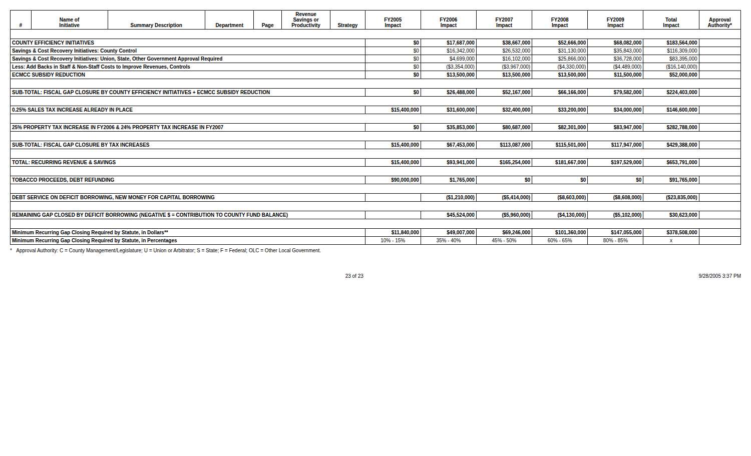| # | Name of Initiative | Summary Description | Department | Page | Revenue Savings or Productivity | Strategy | FY2005 Impact | FY2006 Impact | FY2007 Impact | FY2008 Impact | FY2009 Impact | Total Impact | Approval Authority* |
| --- | --- | --- | --- | --- | --- | --- | --- | --- | --- | --- | --- | --- | --- |
| COUNTY EFFICIENCY INITIATIVES | $0 | $17,687,000 | $38,667,000 | $52,666,000 | $68,082,000 | $183,564,000 | |
| Savings & Cost Recovery Initiatives: County Control | $0 | $16,342,000 | $26,532,000 | $31,130,000 | $35,843,000 | $116,309,000 | |
| Savings & Cost Recovery Initiatives: Union, State, Other Government Approval Required | $0 | $4,699,000 | $16,102,000 | $25,866,000 | $36,728,000 | $83,395,000 | |
| Less: Add Backs in Staff & Non-Staff Costs to Improve Revenues, Controls | $0 | ($3,354,000) | ($3,967,000) | ($4,330,000) | ($4,489,000) | ($16,140,000) | |
| ECMCC SUBSIDY REDUCTION | $0 | $13,500,000 | $13,500,000 | $13,500,000 | $11,500,000 | $52,000,000 | |
| SUB-TOTAL: FISCAL GAP CLOSURE BY COUNTY EFFICIENCY INITIATIVES + ECMCC SUBSIDY REDUCTION | $0 | $26,488,000 | $52,167,000 | $66,166,000 | $79,582,000 | $224,403,000 | |
| 0.25% SALES TAX INCREASE ALREADY IN PLACE | $15,400,000 | $31,600,000 | $32,400,000 | $33,200,000 | $34,000,000 | $146,600,000 | |
| 25% PROPERTY TAX INCREASE IN FY2006 & 24% PROPERTY TAX INCREASE IN FY2007 | $0 | $35,853,000 | $80,687,000 | $82,301,000 | $83,947,000 | $282,788,000 | |
| SUB-TOTAL: FISCAL GAP CLOSURE BY TAX INCREASES | $15,400,000 | $67,453,000 | $113,087,000 | $115,501,000 | $117,947,000 | $429,388,000 | |
| TOTAL: RECURRING REVENUE & SAVINGS | $15,400,000 | $93,941,000 | $165,254,000 | $181,667,000 | $197,529,000 | $653,791,000 | |
| TOBACCO PROCEEDS, DEBT REFUNDING | $90,000,000 | $1,765,000 | $0 | $0 | $0 | $91,765,000 | |
| DEBT SERVICE ON DEFICIT BORROWING, NEW MONEY FOR CAPITAL BORROWING | | ($1,210,000) | ($5,414,000) | ($8,603,000) | ($8,608,000) | ($23,835,000) | |
| REMAINING GAP CLOSED BY DEFICIT BORROWING (NEGATIVE $ = CONTRIBUTION TO COUNTY FUND BALANCE) | | $45,524,000 | ($5,960,000) | ($4,130,000) | ($5,102,000) | $30,623,000 | |
| Minimum Recurring Gap Closing Required by Statute, in Dollars** | $11,840,000 | $49,007,000 | $69,246,000 | $101,360,000 | $147,055,000 | $378,508,000 | |
| Minimum Recurring Gap Closing Required by Statute, in Percentages | 10% - 15% | 35% - 40% | 45% - 50% | 60% - 65% | 80% - 85% | x | |
* Approval Authority: C = County Management/Legislature; U = Union or Arbitrator; S = State; F = Federal; OLC = Other Local Government.
23 of 23 9/28/2005 3:37 PM